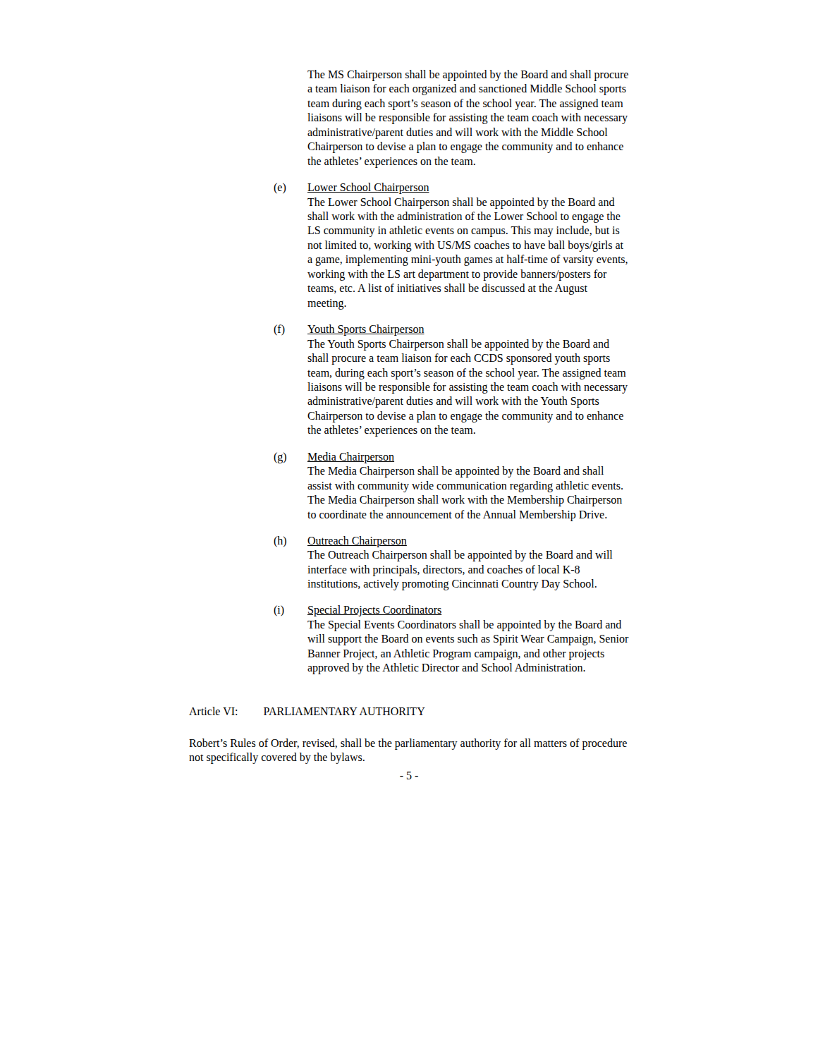The MS Chairperson shall be appointed by the Board and shall procure a team liaison for each organized and sanctioned Middle School sports team during each sport’s season of the school year. The assigned team liaisons will be responsible for assisting the team coach with necessary administrative/parent duties and will work with the Middle School Chairperson to devise a plan to engage the community and to enhance the athletes’ experiences on the team.
(e)
Lower School Chairperson
The Lower School Chairperson shall be appointed by the Board and shall work with the administration of the Lower School to engage the LS community in athletic events on campus. This may include, but is not limited to, working with US/MS coaches to have ball boys/girls at a game, implementing mini-youth games at half-time of varsity events, working with the LS art department to provide banners/posters for teams, etc. A list of initiatives shall be discussed at the August meeting.
(f)
Youth Sports Chairperson
The Youth Sports Chairperson shall be appointed by the Board and shall procure a team liaison for each CCDS sponsored youth sports team, during each sport’s season of the school year. The assigned team liaisons will be responsible for assisting the team coach with necessary administrative/parent duties and will work with the Youth Sports Chairperson to devise a plan to engage the community and to enhance the athletes’ experiences on the team.
(g)
Media Chairperson
The Media Chairperson shall be appointed by the Board and shall assist with community wide communication regarding athletic events. The Media Chairperson shall work with the Membership Chairperson to coordinate the announcement of the Annual Membership Drive.
(h)
Outreach Chairperson
The Outreach Chairperson shall be appointed by the Board and will interface with principals, directors, and coaches of local K-8 institutions, actively promoting Cincinnati Country Day School.
(i)
Special Projects Coordinators
The Special Events Coordinators shall be appointed by the Board and will support the Board on events such as Spirit Wear Campaign, Senior Banner Project, an Athletic Program campaign, and other projects approved by the Athletic Director and School Administration.
Article VI: PARLIAMENTARY AUTHORITY
Robert’s Rules of Order, revised, shall be the parliamentary authority for all matters of procedure not specifically covered by the bylaws.
- 5 -